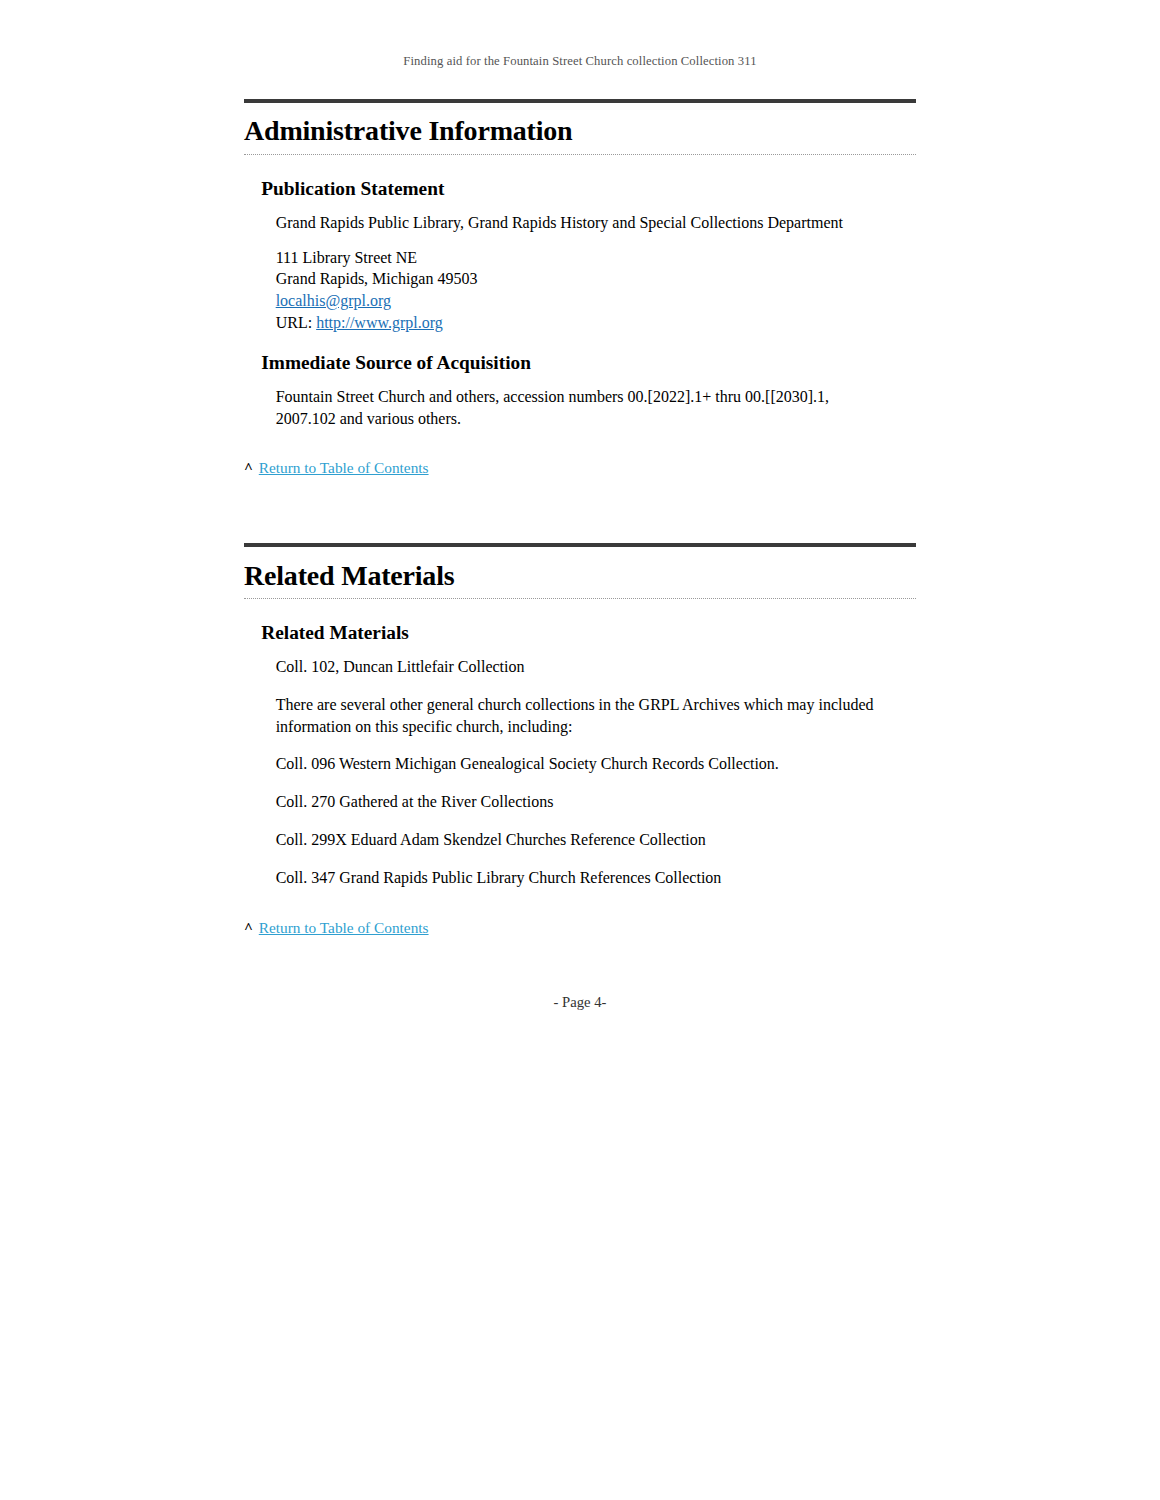Finding aid for the Fountain Street Church collection Collection 311
Administrative Information
Publication Statement
Grand Rapids Public Library, Grand Rapids History and Special Collections Department
111 Library Street NE
Grand Rapids, Michigan 49503
localhis@grpl.org
URL: http://www.grpl.org
Immediate Source of Acquisition
Fountain Street Church and others, accession numbers 00.[2022].1+ thru 00.[[2030].1, 2007.102 and various others.
^ Return to Table of Contents
Related Materials
Related Materials
Coll. 102, Duncan Littlefair Collection
There are several other general church collections in the GRPL Archives which may included information on this specific church, including:
Coll. 096 Western Michigan Genealogical Society Church Records Collection.
Coll. 270 Gathered at the River Collections
Coll. 299X Eduard Adam Skendzel Churches Reference Collection
Coll. 347 Grand Rapids Public Library Church References Collection
^ Return to Table of Contents
- Page 4-